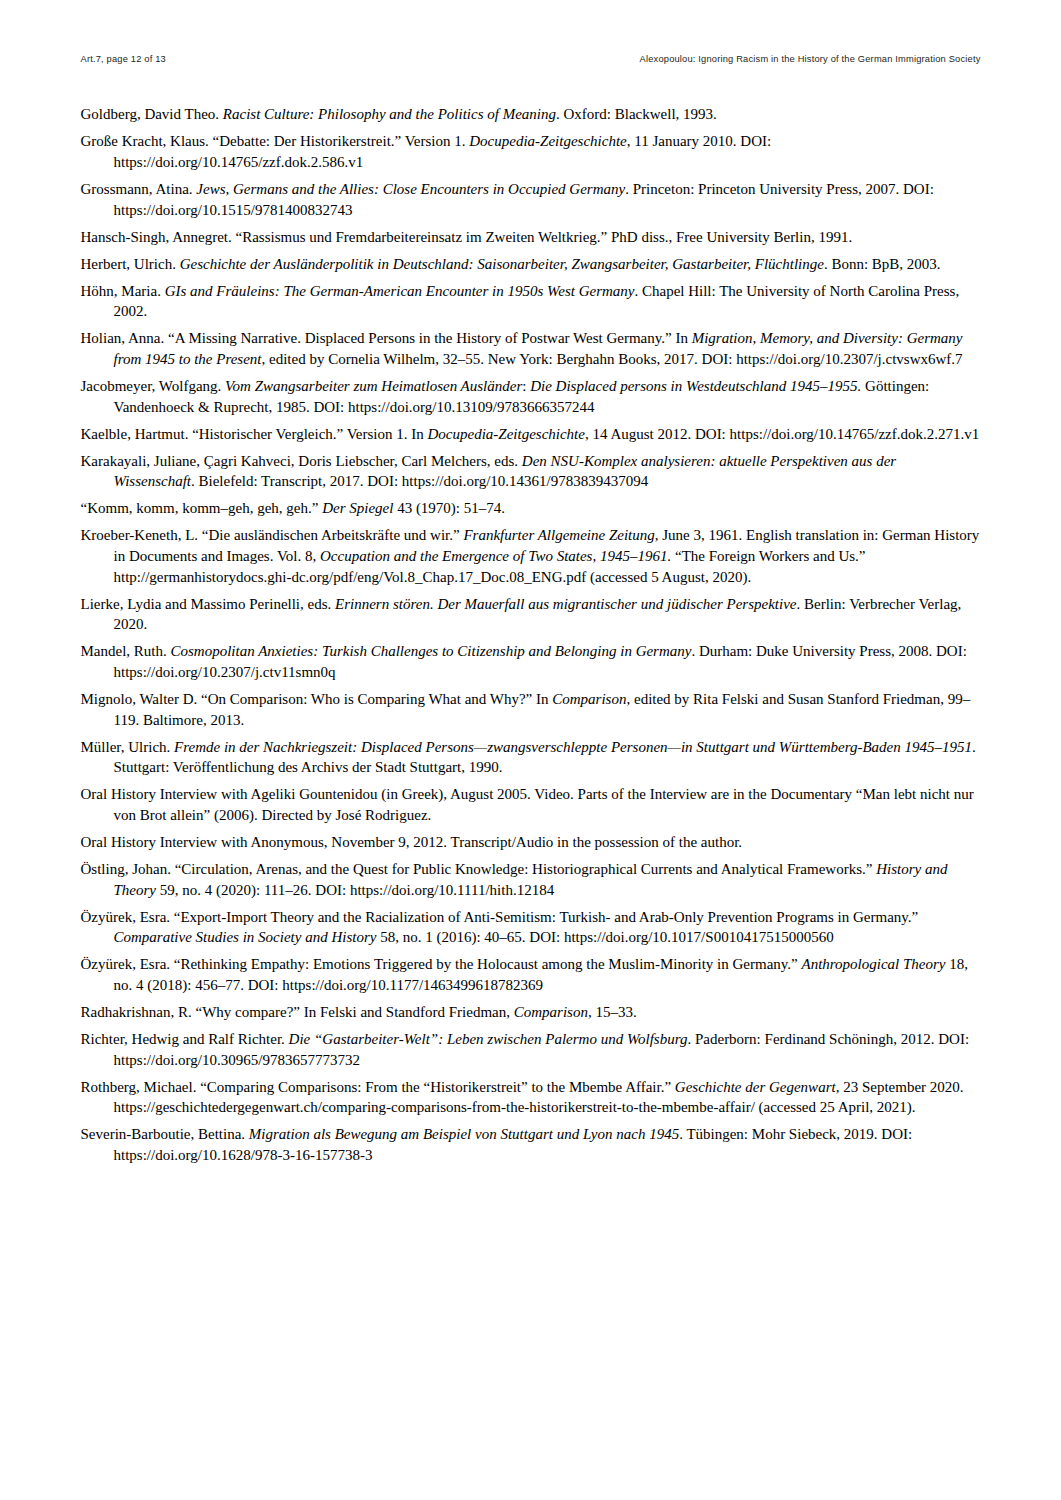Art.7, page 12 of 13 Alexopoulou: Ignoring Racism in the History of the German Immigration Society
Goldberg, David Theo. Racist Culture: Philosophy and the Politics of Meaning. Oxford: Blackwell, 1993.
Große Kracht, Klaus. “Debatte: Der Historikerstreit.” Version 1. Docupedia-Zeitgeschichte, 11 January 2010. DOI: https://doi.org/10.14765/zzf.dok.2.586.v1
Grossmann, Atina. Jews, Germans and the Allies: Close Encounters in Occupied Germany. Princeton: Princeton University Press, 2007. DOI: https://doi.org/10.1515/9781400832743
Hansch-Singh, Annegret. “Rassismus und Fremdarbeitereinsatz im Zweiten Weltkrieg.” PhD diss., Free University Berlin, 1991.
Herbert, Ulrich. Geschichte der Ausländerpolitik in Deutschland: Saisonarbeiter, Zwangsarbeiter, Gastarbeiter, Flüchtlinge. Bonn: BpB, 2003.
Höhn, Maria. GIs and Fräuleins: The German-American Encounter in 1950s West Germany. Chapel Hill: The University of North Carolina Press, 2002.
Holian, Anna. “A Missing Narrative. Displaced Persons in the History of Postwar West Germany.” In Migration, Memory, and Diversity: Germany from 1945 to the Present, edited by Cornelia Wilhelm, 32–55. New York: Berghahn Books, 2017. DOI: https://doi.org/10.2307/j.ctvswx6wf.7
Jacobmeyer, Wolfgang. Vom Zwangsarbeiter zum Heimatlosen Ausländer: Die Displaced persons in Westdeutschland 1945–1955. Göttingen: Vandenhoeck & Ruprecht, 1985. DOI: https://doi.org/10.13109/9783666357244
Kaelble, Hartmut. “Historischer Vergleich.” Version 1. In Docupedia-Zeitgeschichte, 14 August 2012. DOI: https://doi.org/10.14765/zzf.dok.2.271.v1
Karakayali, Juliane, Çagri Kahveci, Doris Liebscher, Carl Melchers, eds. Den NSU-Komplex analysieren: aktuelle Perspektiven aus der Wissenschaft. Bielefeld: Transcript, 2017. DOI: https://doi.org/10.14361/9783839437094
“Komm, komm, komm–geh, geh, geh.” Der Spiegel 43 (1970): 51–74.
Kroeber-Keneth, L. “Die ausländischen Arbeitskräfte und wir.” Frankfurter Allgemeine Zeitung, June 3, 1961. English translation in: German History in Documents and Images. Vol. 8, Occupation and the Emergence of Two States, 1945–1961. “The Foreign Workers and Us.” http://germanhistorydocs.ghi-dc.org/pdf/eng/Vol.8_Chap.17_Doc.08_ENG.pdf (accessed 5 August, 2020).
Lierke, Lydia and Massimo Perinelli, eds. Erinnern stören. Der Mauerfall aus migrantischer und jüdischer Perspektive. Berlin: Verbrecher Verlag, 2020.
Mandel, Ruth. Cosmopolitan Anxieties: Turkish Challenges to Citizenship and Belonging in Germany. Durham: Duke University Press, 2008. DOI: https://doi.org/10.2307/j.ctv11smn0q
Mignolo, Walter D. “On Comparison: Who is Comparing What and Why?” In Comparison, edited by Rita Felski and Susan Stanford Friedman, 99–119. Baltimore, 2013.
Müller, Ulrich. Fremde in der Nachkriegszeit: Displaced Persons—zwangsverschleppte Personen—in Stuttgart und Württemberg-Baden 1945–1951. Stuttgart: Veröffentlichung des Archivs der Stadt Stuttgart, 1990.
Oral History Interview with Ageliki Gountenidou (in Greek), August 2005. Video. Parts of the Interview are in the Documentary “Man lebt nicht nur von Brot allein” (2006). Directed by José Rodriguez.
Oral History Interview with Anonymous, November 9, 2012. Transcript/Audio in the possession of the author.
Östling, Johan. “Circulation, Arenas, and the Quest for Public Knowledge: Historiographical Currents and Analytical Frameworks.” History and Theory 59, no. 4 (2020): 111–26. DOI: https://doi.org/10.1111/hith.12184
Özyürek, Esra. “Export-Import Theory and the Racialization of Anti-Semitism: Turkish- and Arab-Only Prevention Programs in Germany.” Comparative Studies in Society and History 58, no. 1 (2016): 40–65. DOI: https://doi.org/10.1017/S0010417515000560
Özyürek, Esra. “Rethinking Empathy: Emotions Triggered by the Holocaust among the Muslim-Minority in Germany.” Anthropological Theory 18, no. 4 (2018): 456–77. DOI: https://doi.org/10.1177/1463499618782369
Radhakrishnan, R. “Why compare?” In Felski and Standford Friedman, Comparison, 15–33.
Richter, Hedwig and Ralf Richter. Die “Gastarbeiter-Welt”: Leben zwischen Palermo und Wolfsburg. Paderborn: Ferdinand Schöningh, 2012. DOI: https://doi.org/10.30965/9783657773732
Rothberg, Michael. “Comparing Comparisons: From the “Historikerstreit” to the Mbembe Affair.” Geschichte der Gegenwart, 23 September 2020. https://geschichtedergegenwart.ch/comparing-comparisons-from-the-historikerstreit-to-the-mbembe-affair/ (accessed 25 April, 2021).
Severin-Barboutie, Bettina. Migration als Bewegung am Beispiel von Stuttgart und Lyon nach 1945. Tübingen: Mohr Siebeck, 2019. DOI: https://doi.org/10.1628/978-3-16-157738-3